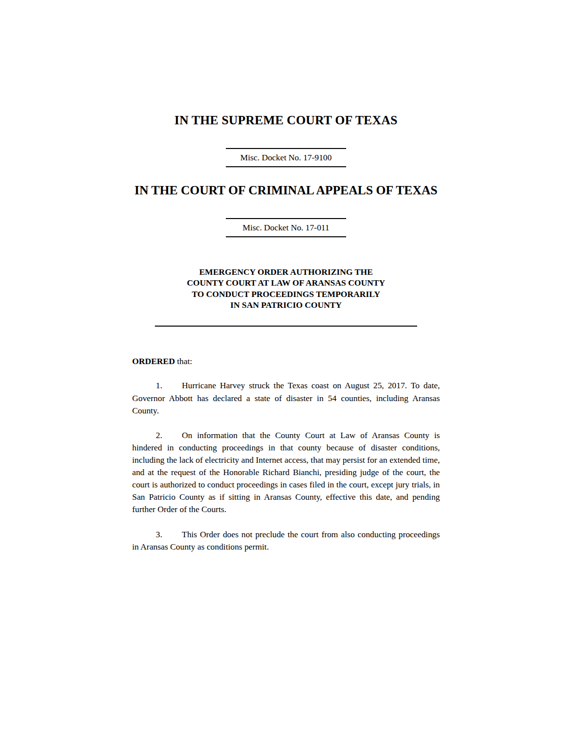IN THE SUPREME COURT OF TEXAS
Misc. Docket No. 17-9100
IN THE COURT OF CRIMINAL APPEALS OF TEXAS
Misc. Docket No. 17-011
EMERGENCY ORDER AUTHORIZING THE
COUNTY COURT AT LAW OF ARANSAS COUNTY
TO CONDUCT PROCEEDINGS TEMPORARILY
IN SAN PATRICIO COUNTY
ORDERED that:
1. Hurricane Harvey struck the Texas coast on August 25, 2017. To date, Governor Abbott has declared a state of disaster in 54 counties, including Aransas County.
2. On information that the County Court at Law of Aransas County is hindered in conducting proceedings in that county because of disaster conditions, including the lack of electricity and Internet access, that may persist for an extended time, and at the request of the Honorable Richard Bianchi, presiding judge of the court, the court is authorized to conduct proceedings in cases filed in the court, except jury trials, in San Patricio County as if sitting in Aransas County, effective this date, and pending further Order of the Courts.
3. This Order does not preclude the court from also conducting proceedings in Aransas County as conditions permit.